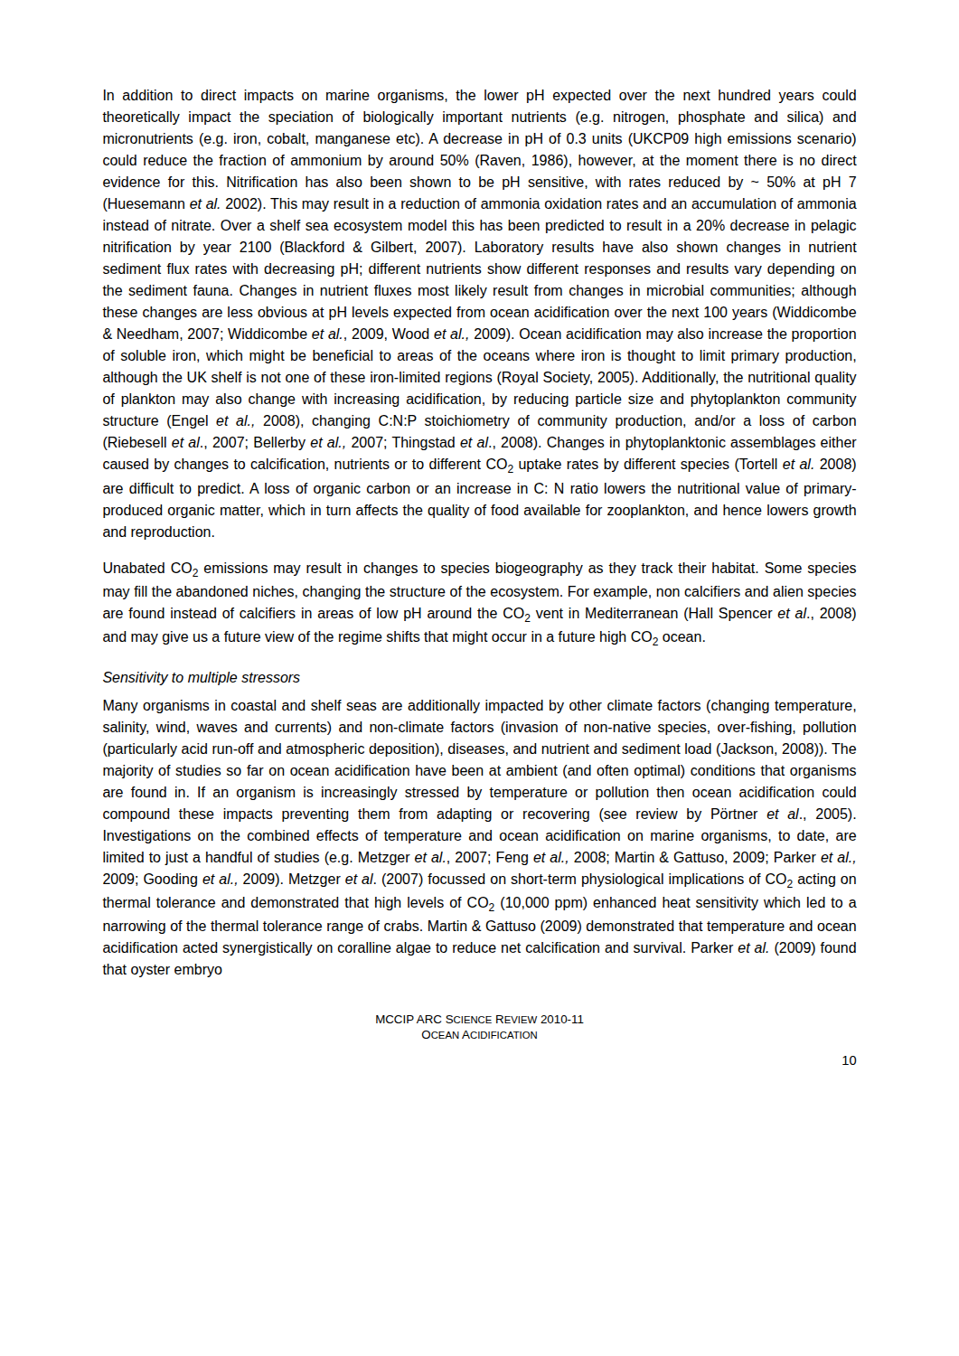In addition to direct impacts on marine organisms, the lower pH expected over the next hundred years could theoretically impact the speciation of biologically important nutrients (e.g. nitrogen, phosphate and silica) and micronutrients (e.g. iron, cobalt, manganese etc). A decrease in pH of 0.3 units (UKCP09 high emissions scenario) could reduce the fraction of ammonium by around 50% (Raven, 1986), however, at the moment there is no direct evidence for this. Nitrification has also been shown to be pH sensitive, with rates reduced by ~ 50% at pH 7 (Huesemann et al. 2002). This may result in a reduction of ammonia oxidation rates and an accumulation of ammonia instead of nitrate. Over a shelf sea ecosystem model this has been predicted to result in a 20% decrease in pelagic nitrification by year 2100 (Blackford & Gilbert, 2007). Laboratory results have also shown changes in nutrient sediment flux rates with decreasing pH; different nutrients show different responses and results vary depending on the sediment fauna. Changes in nutrient fluxes most likely result from changes in microbial communities; although these changes are less obvious at pH levels expected from ocean acidification over the next 100 years (Widdicombe & Needham, 2007; Widdicombe et al., 2009, Wood et al., 2009). Ocean acidification may also increase the proportion of soluble iron, which might be beneficial to areas of the oceans where iron is thought to limit primary production, although the UK shelf is not one of these iron-limited regions (Royal Society, 2005). Additionally, the nutritional quality of plankton may also change with increasing acidification, by reducing particle size and phytoplankton community structure (Engel et al., 2008), changing C:N:P stoichiometry of community production, and/or a loss of carbon (Riebesell et al., 2007; Bellerby et al., 2007; Thingstad et al., 2008). Changes in phytoplanktonic assemblages either caused by changes to calcification, nutrients or to different CO2 uptake rates by different species (Tortell et al. 2008) are difficult to predict. A loss of organic carbon or an increase in C: N ratio lowers the nutritional value of primary-produced organic matter, which in turn affects the quality of food available for zooplankton, and hence lowers growth and reproduction.
Unabated CO2 emissions may result in changes to species biogeography as they track their habitat. Some species may fill the abandoned niches, changing the structure of the ecosystem. For example, non calcifiers and alien species are found instead of calcifiers in areas of low pH around the CO2 vent in Mediterranean (Hall Spencer et al., 2008) and may give us a future view of the regime shifts that might occur in a future high CO2 ocean.
Sensitivity to multiple stressors
Many organisms in coastal and shelf seas are additionally impacted by other climate factors (changing temperature, salinity, wind, waves and currents) and non-climate factors (invasion of non-native species, over-fishing, pollution (particularly acid run-off and atmospheric deposition), diseases, and nutrient and sediment load (Jackson, 2008)). The majority of studies so far on ocean acidification have been at ambient (and often optimal) conditions that organisms are found in. If an organism is increasingly stressed by temperature or pollution then ocean acidification could compound these impacts preventing them from adapting or recovering (see review by Pörtner et al., 2005). Investigations on the combined effects of temperature and ocean acidification on marine organisms, to date, are limited to just a handful of studies (e.g. Metzger et al., 2007; Feng et al., 2008; Martin & Gattuso, 2009; Parker et al., 2009; Gooding et al., 2009). Metzger et al. (2007) focussed on short-term physiological implications of CO2 acting on thermal tolerance and demonstrated that high levels of CO2 (10,000 ppm) enhanced heat sensitivity which led to a narrowing of the thermal tolerance range of crabs. Martin & Gattuso (2009) demonstrated that temperature and ocean acidification acted synergistically on coralline algae to reduce net calcification and survival. Parker et al. (2009) found that oyster embryo
MCCIP ARC SCIENCE REVIEW 2010-11
OCEAN ACIDIFICATION
10